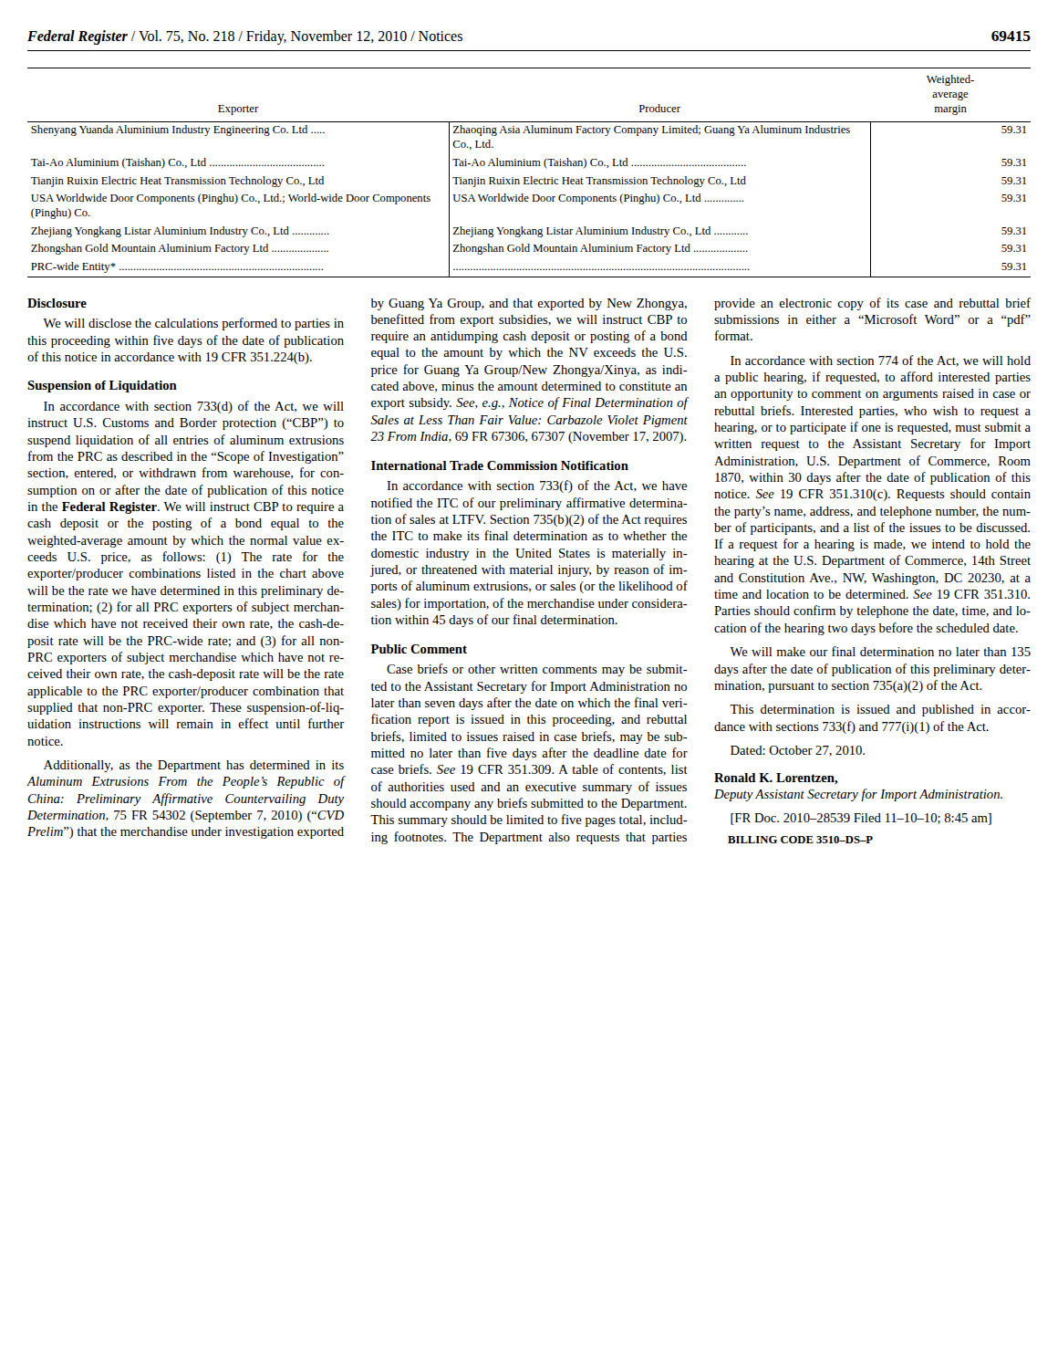Federal Register / Vol. 75, No. 218 / Friday, November 12, 2010 / Notices
69415
| Exporter | Producer | Weighted- average margin |
| --- | --- | --- |
| Shenyang Yuanda Aluminium Industry Engineering Co. Ltd ..... | Zhaoqing Asia Aluminum Factory Company Limited; Guang Ya Aluminum Industries Co., Ltd. | 59.31 |
| Tai-Ao Aluminium (Taishan) Co., Ltd ........................................ | Tai-Ao Aluminium (Taishan) Co., Ltd ........................................ | 59.31 |
| Tianjin Ruixin Electric Heat Transmission Technology Co., Ltd | Tianjin Ruixin Electric Heat Transmission Technology Co., Ltd | 59.31 |
| USA Worldwide Door Components (Pinghu) Co., Ltd.; World-wide Door Components (Pinghu) Co. | USA Worldwide Door Components (Pinghu) Co., Ltd .............. | 59.31 |
| Zhejiang Yongkang Listar Aluminium Industry Co., Ltd ............. | Zhejiang Yongkang Listar Aluminium Industry Co., Ltd ............ | 59.31 |
| Zhongshan Gold Mountain Aluminium Factory Ltd .................... | Zhongshan Gold Mountain Aluminium Factory Ltd ................... | 59.31 |
| PRC-wide Entity* ....................................................................... | ....................................................................................................... | 59.31 |
Disclosure
We will disclose the calculations performed to parties in this proceeding within five days of the date of publication of this notice in accordance with 19 CFR 351.224(b).
Suspension of Liquidation
In accordance with section 733(d) of the Act, we will instruct U.S. Customs and Border protection (“CBP”) to suspend liquidation of all entries of aluminum extrusions from the PRC as described in the “Scope of Investigation” section, entered, or withdrawn from warehouse, for consumption on or after the date of publication of this notice in the Federal Register. We will instruct CBP to require a cash deposit or the posting of a bond equal to the weighted-average amount by which the normal value exceeds U.S. price, as follows: (1) The rate for the exporter/producer combinations listed in the chart above will be the rate we have determined in this preliminary determination; (2) for all PRC exporters of subject merchandise which have not received their own rate, the cash-deposit rate will be the PRC-wide rate; and (3) for all non-PRC exporters of subject merchandise which have not received their own rate, the cash-deposit rate will be the rate applicable to the PRC exporter/producer combination that supplied that non-PRC exporter. These suspension-of-liquidation instructions will remain in effect until further notice.
Additionally, as the Department has determined in its Aluminum Extrusions From the People’s Republic of China: Preliminary Affirmative Countervailing Duty Determination, 75 FR 54302 (September 7, 2010) (“CVD Prelim”) that the merchandise under investigation exported by Guang Ya Group, and that exported by New Zhongya, benefitted from export subsidies, we will instruct CBP to require an antidumping cash deposit or posting of a bond equal to the amount by which the NV exceeds the U.S. price for Guang Ya Group/New Zhongya/Xinya, as indicated above, minus the amount determined to constitute an export subsidy. See, e.g., Notice of Final Determination of Sales at Less Than Fair Value: Carbazole Violet Pigment 23 From India, 69 FR 67306, 67307 (November 17, 2007).
International Trade Commission Notification
In accordance with section 733(f) of the Act, we have notified the ITC of our preliminary affirmative determination of sales at LTFV. Section 735(b)(2) of the Act requires the ITC to make its final determination as to whether the domestic industry in the United States is materially injured, or threatened with material injury, by reason of imports of aluminum extrusions, or sales (or the likelihood of sales) for importation, of the merchandise under consideration within 45 days of our final determination.
Public Comment
Case briefs or other written comments may be submitted to the Assistant Secretary for Import Administration no later than seven days after the date on which the final verification report is issued in this proceeding, and rebuttal briefs, limited to issues raised in case briefs, may be submitted no later than five days after the deadline date for case briefs. See 19 CFR 351.309. A table of contents, list of authorities used and an executive summary of issues should accompany any briefs submitted to the Department. This summary should be limited to five pages total, including footnotes. The Department also requests that parties provide an electronic copy of its case and rebuttal brief submissions in either a “Microsoft Word” or a “pdf” format.
In accordance with section 774 of the Act, we will hold a public hearing, if requested, to afford interested parties an opportunity to comment on arguments raised in case or rebuttal briefs. Interested parties, who wish to request a hearing, or to participate if one is requested, must submit a written request to the Assistant Secretary for Import Administration, U.S. Department of Commerce, Room 1870, within 30 days after the date of publication of this notice. See 19 CFR 351.310(c). Requests should contain the party’s name, address, and telephone number, the number of participants, and a list of the issues to be discussed. If a request for a hearing is made, we intend to hold the hearing at the U.S. Department of Commerce, 14th Street and Constitution Ave., NW, Washington, DC 20230, at a time and location to be determined. See 19 CFR 351.310. Parties should confirm by telephone the date, time, and location of the hearing two days before the scheduled date.
We will make our final determination no later than 135 days after the date of publication of this preliminary determination, pursuant to section 735(a)(2) of the Act.
This determination is issued and published in accordance with sections 733(f) and 777(i)(1) of the Act.
Dated: October 27, 2010.
Ronald K. Lorentzen,
Deputy Assistant Secretary for Import Administration.
[FR Doc. 2010–28539 Filed 11–10–10; 8:45 am]
BILLING CODE 3510–DS–P